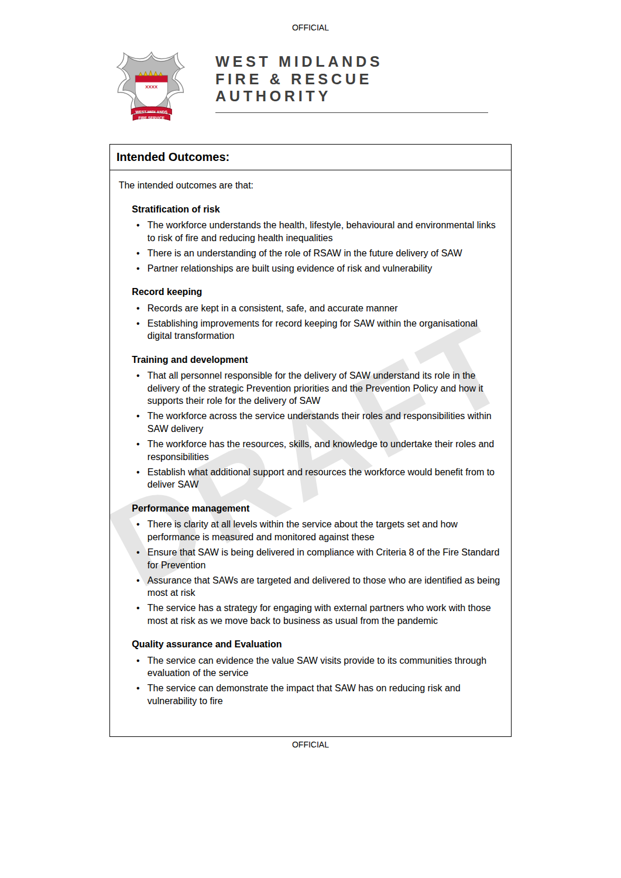OFFICIAL
XXXX WEST MIDLANDS FIRE SERVICE
WEST MIDLANDS
FIRE & RESCUE
AUTHORITY
Intended Outcomes:
DRAFT
The intended outcomes are that:
Stratification of risk
The workforce understands the health, lifestyle, behavioural and environmental links to risk of fire and reducing health inequalities
There is an understanding of the role of RSAW in the future delivery of SAW
Partner relationships are built using evidence of risk and vulnerability
Record keeping
Records are kept in a consistent, safe, and accurate manner
Establishing improvements for record keeping for SAW within the organisational digital transformation
Training and development
That all personnel responsible for the delivery of SAW understand its role in the delivery of the strategic Prevention priorities and the Prevention Policy and how it supports their role for the delivery of SAW
The workforce across the service understands their roles and responsibilities within SAW delivery
The workforce has the resources, skills, and knowledge to undertake their roles and responsibilities
Establish what additional support and resources the workforce would benefit from to deliver SAW
Performance management
There is clarity at all levels within the service about the targets set and how performance is measured and monitored against these
Ensure that SAW is being delivered in compliance with Criteria 8 of the Fire Standard for Prevention
Assurance that SAWs are targeted and delivered to those who are identified as being most at risk
The service has a strategy for engaging with external partners who work with those most at risk as we move back to business as usual from the pandemic
Quality assurance and Evaluation
The service can evidence the value SAW visits provide to its communities through evaluation of the service
The service can demonstrate the impact that SAW has on reducing risk and vulnerability to fire
OFFICIAL